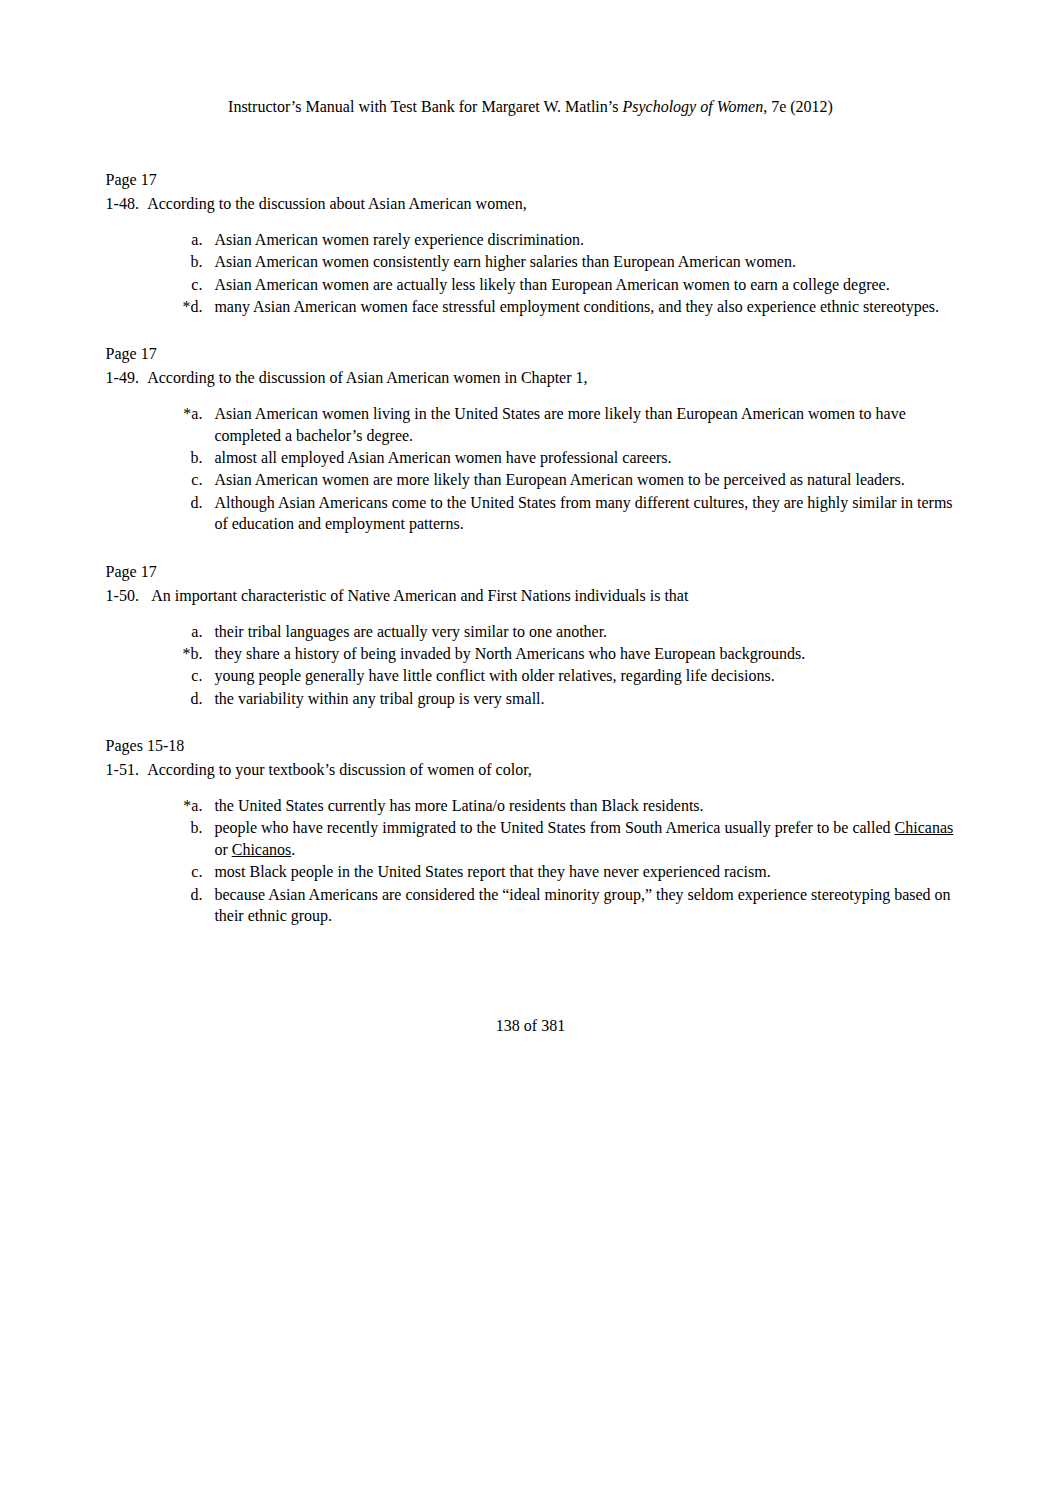Instructor’s Manual with Test Bank for Margaret W. Matlin’s Psychology of Women, 7e (2012)
Page 17
1-48. According to the discussion about Asian American women,
a. Asian American women rarely experience discrimination.
b. Asian American women consistently earn higher salaries than European American women.
c. Asian American women are actually less likely than European American women to earn a college degree.
*d. many Asian American women face stressful employment conditions, and they also experience ethnic stereotypes.
Page 17
1-49. According to the discussion of Asian American women in Chapter 1,
*a. Asian American women living in the United States are more likely than European American women to have completed a bachelor’s degree.
b. almost all employed Asian American women have professional careers.
c. Asian American women are more likely than European American women to be perceived as natural leaders.
d. Although Asian Americans come to the United States from many different cultures, they are highly similar in terms of education and employment patterns.
Page 17
1-50. An important characteristic of Native American and First Nations individuals is that
a. their tribal languages are actually very similar to one another.
*b. they share a history of being invaded by North Americans who have European backgrounds.
c. young people generally have little conflict with older relatives, regarding life decisions.
d. the variability within any tribal group is very small.
Pages 15-18
1-51. According to your textbook’s discussion of women of color,
*a. the United States currently has more Latina/o residents than Black residents.
b. people who have recently immigrated to the United States from South America usually prefer to be called Chicanas or Chicanos.
c. most Black people in the United States report that they have never experienced racism.
d. because Asian Americans are considered the “ideal minority group,” they seldom experience stereotyping based on their ethnic group.
138 of 381